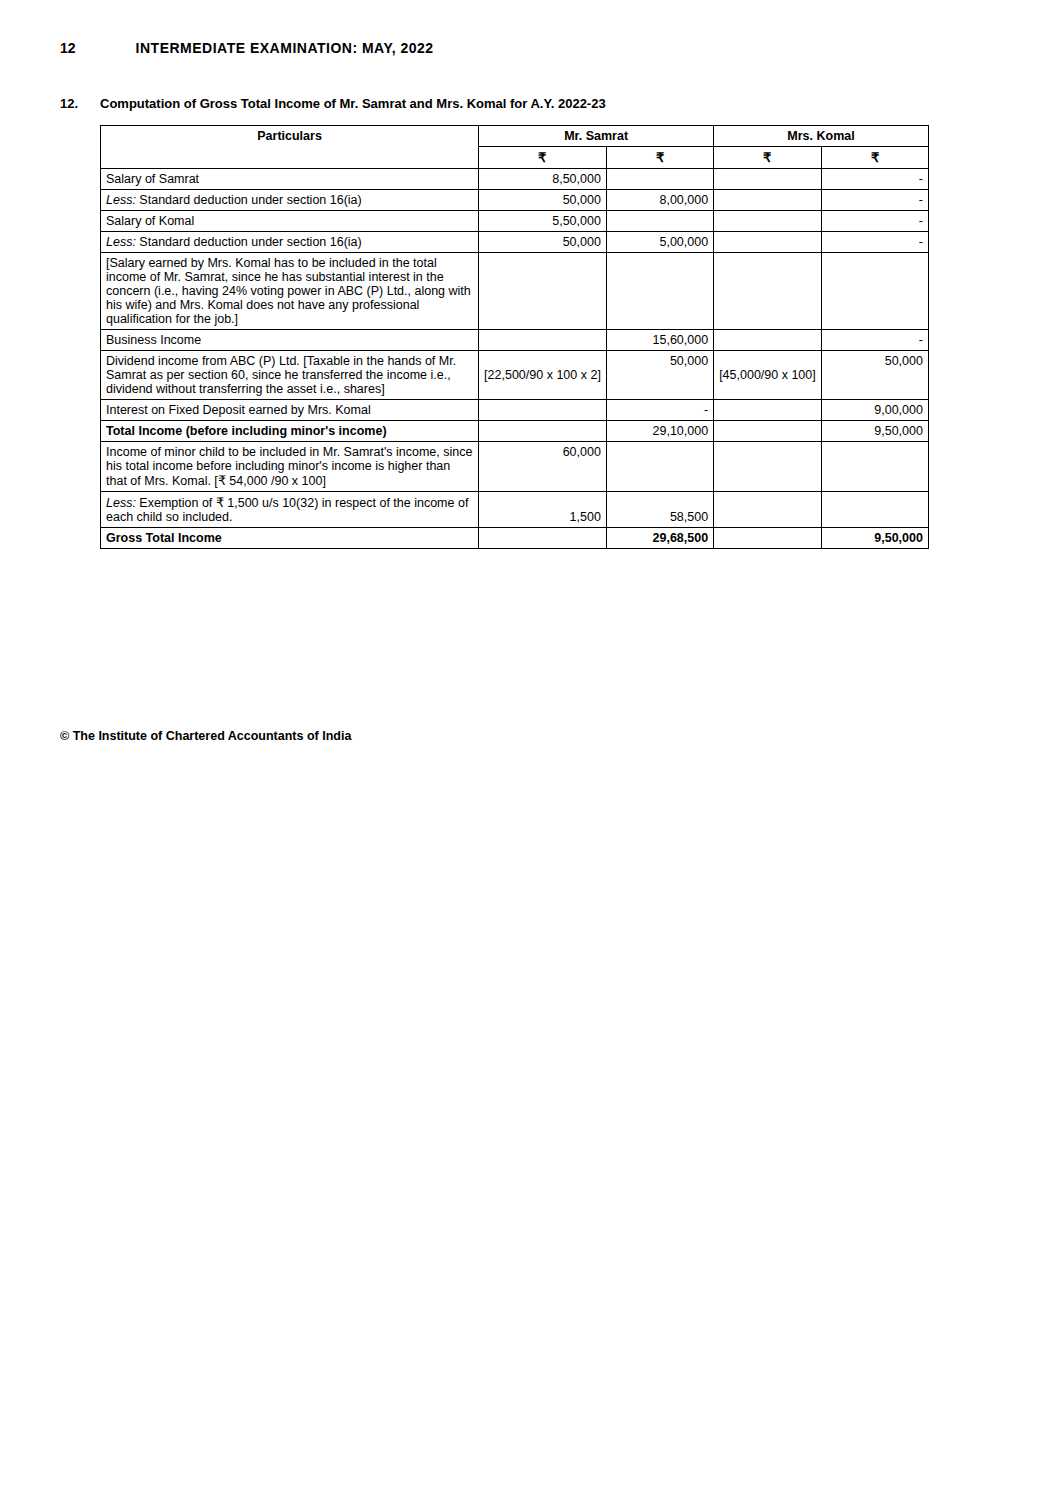12 INTERMEDIATE EXAMINATION: MAY, 2022
12. Computation of Gross Total Income of Mr. Samrat and Mrs. Komal for A.Y. 2022-23
| Particulars | Mr. Samrat | Mrs. Komal |
| --- | --- | --- |
| ₹ | ₹ | ₹ | ₹ |
| Salary of Samrat | 8,50,000 | | | - |
| Less: Standard deduction under section 16(ia) | 50,000 | 8,00,000 | | - |
| Salary of Komal | 5,50,000 | | | - |
| Less: Standard deduction under section 16(ia) | 50,000 | 5,00,000 | | - |
| [Salary earned by Mrs. Komal has to be included in the total income of Mr. Samrat, since he has substantial interest in the concern (i.e., having 24% voting power in ABC (P) Ltd., along with his wife) and Mrs. Komal does not have any professional qualification for the job.] | | | | |
| Business Income | | 15,60,000 | | - |
| Dividend income from ABC (P) Ltd. [Taxable in the hands of Mr. Samrat as per section 60, since he transferred the income i.e., dividend without transferring the asset i.e., shares] | [22,500/90 x 100 x 2] | 50,000 | [45,000/90 x 100] | 50,000 |
| Interest on Fixed Deposit earned by Mrs. Komal | | - | | 9,00,000 |
| Total Income (before including minor's income) | | 29,10,000 | | 9,50,000 |
| Income of minor child to be included in Mr. Samrat's income, since his total income before including minor's income is higher than that of Mrs. Komal. [₹ 54,000 /90 x 100] | 60,000 | | | |
| Less: Exemption of ₹ 1,500 u/s 10(32) in respect of the income of each child so included. | 1,500 | 58,500 | | |
| Gross Total Income | | 29,68,500 | | 9,50,000 |
© The Institute of Chartered Accountants of India